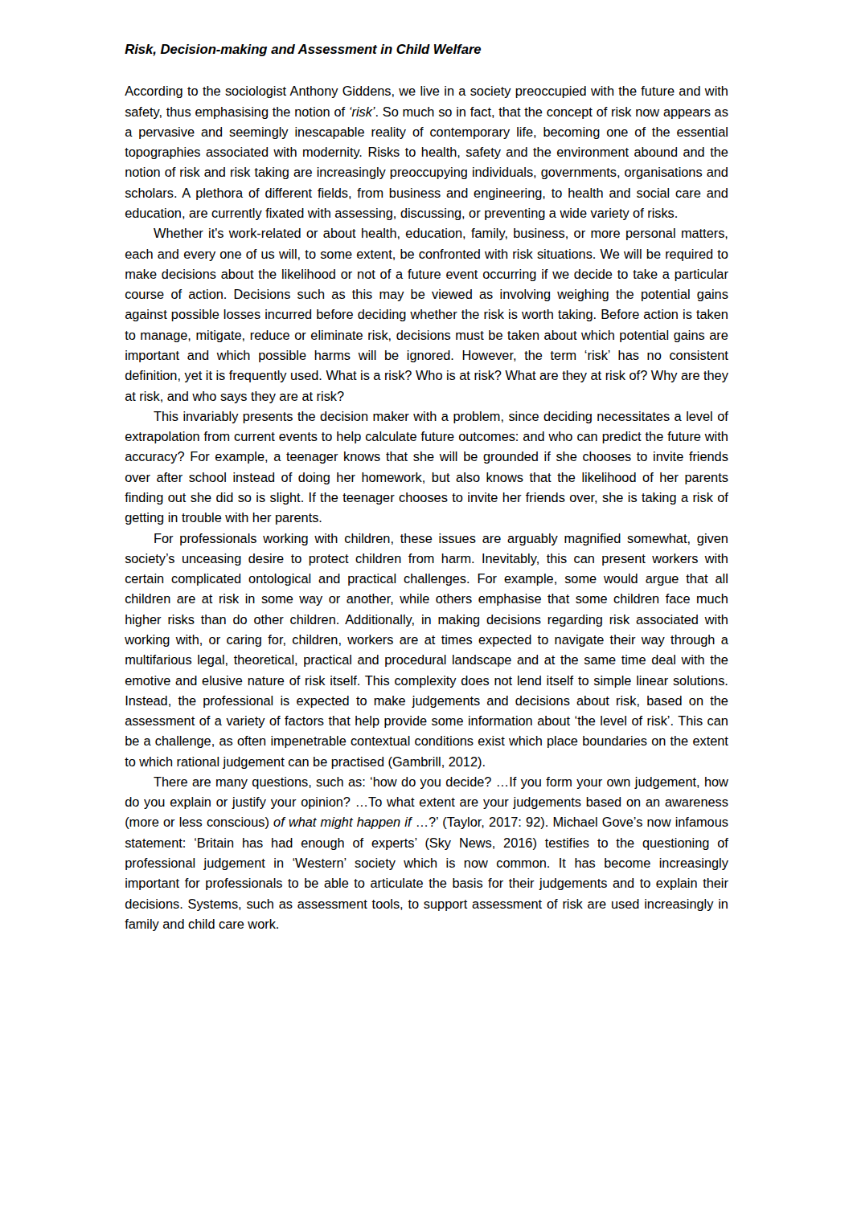Risk, Decision-making and Assessment in Child Welfare
According to the sociologist Anthony Giddens, we live in a society preoccupied with the future and with safety, thus emphasising the notion of ‘risk’. So much so in fact, that the concept of risk now appears as a pervasive and seemingly inescapable reality of contemporary life, becoming one of the essential topographies associated with modernity. Risks to health, safety and the environment abound and the notion of risk and risk taking are increasingly preoccupying individuals, governments, organisations and scholars. A plethora of different fields, from business and engineering, to health and social care and education, are currently fixated with assessing, discussing, or preventing a wide variety of risks.
Whether it's work-related or about health, education, family, business, or more personal matters, each and every one of us will, to some extent, be confronted with risk situations. We will be required to make decisions about the likelihood or not of a future event occurring if we decide to take a particular course of action. Decisions such as this may be viewed as involving weighing the potential gains against possible losses incurred before deciding whether the risk is worth taking. Before action is taken to manage, mitigate, reduce or eliminate risk, decisions must be taken about which potential gains are important and which possible harms will be ignored. However, the term ‘risk’ has no consistent definition, yet it is frequently used. What is a risk? Who is at risk? What are they at risk of? Why are they at risk, and who says they are at risk?
This invariably presents the decision maker with a problem, since deciding necessitates a level of extrapolation from current events to help calculate future outcomes: and who can predict the future with accuracy? For example, a teenager knows that she will be grounded if she chooses to invite friends over after school instead of doing her homework, but also knows that the likelihood of her parents finding out she did so is slight. If the teenager chooses to invite her friends over, she is taking a risk of getting in trouble with her parents.
For professionals working with children, these issues are arguably magnified somewhat, given society’s unceasing desire to protect children from harm. Inevitably, this can present workers with certain complicated ontological and practical challenges. For example, some would argue that all children are at risk in some way or another, while others emphasise that some children face much higher risks than do other children. Additionally, in making decisions regarding risk associated with working with, or caring for, children, workers are at times expected to navigate their way through a multifarious legal, theoretical, practical and procedural landscape and at the same time deal with the emotive and elusive nature of risk itself. This complexity does not lend itself to simple linear solutions. Instead, the professional is expected to make judgements and decisions about risk, based on the assessment of a variety of factors that help provide some information about ‘the level of risk’. This can be a challenge, as often impenetrable contextual conditions exist which place boundaries on the extent to which rational judgement can be practised (Gambrill, 2012).
There are many questions, such as: ‘how do you decide? …If you form your own judgement, how do you explain or justify your opinion? …To what extent are your judgements based on an awareness (more or less conscious) of what might happen if …?’ (Taylor, 2017: 92). Michael Gove’s now infamous statement: ‘Britain has had enough of experts’ (Sky News, 2016) testifies to the questioning of professional judgement in ‘Western’ society which is now common. It has become increasingly important for professionals to be able to articulate the basis for their judgements and to explain their decisions. Systems, such as assessment tools, to support assessment of risk are used increasingly in family and child care work.